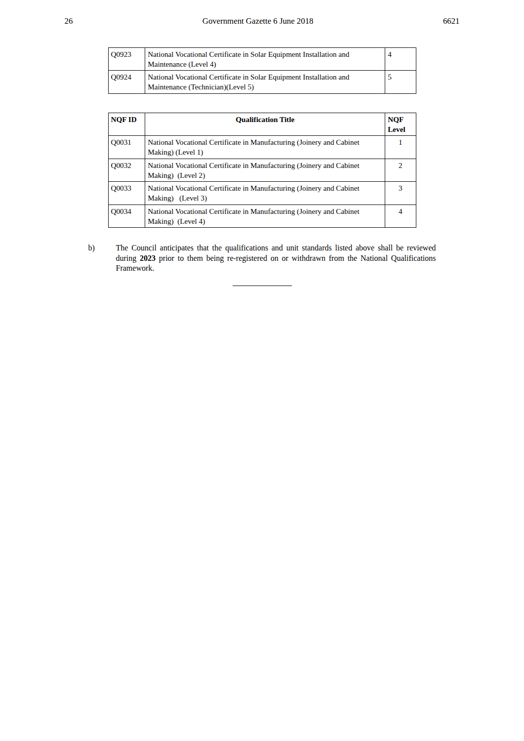26 Government Gazette 6 June 2018 6621
| Q0923 | National Vocational Certificate in Solar Equipment Installation and Maintenance (Level 4) | 4 |
| Q0924 | National Vocational Certificate in Solar Equipment Installation and Maintenance (Technician)(Level 5) | 5 |
| NQF ID | Qualification Title | NQF Level |
| --- | --- | --- |
| Q0031 | National Vocational Certificate in Manufacturing (Joinery and Cabinet Making) (Level 1) | 1 |
| Q0032 | National Vocational Certificate in Manufacturing (Joinery and Cabinet Making) (Level 2) | 2 |
| Q0033 | National Vocational Certificate in Manufacturing (Joinery and Cabinet Making) (Level 3) | 3 |
| Q0034 | National Vocational Certificate in Manufacturing (Joinery and Cabinet Making) (Level 4) | 4 |
b) The Council anticipates that the qualifications and unit standards listed above shall be reviewed during 2023 prior to them being re-registered on or withdrawn from the National Qualifications Framework.